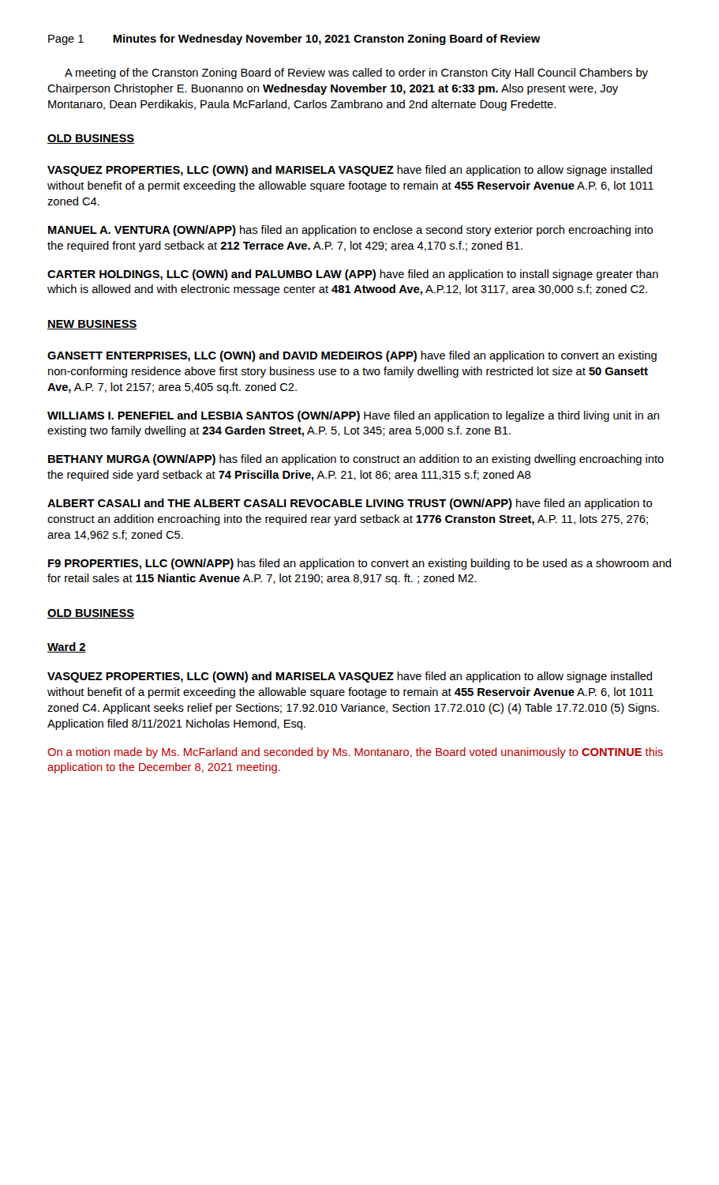Page 1 Minutes for Wednesday November 10, 2021 Cranston Zoning Board of Review
A meeting of the Cranston Zoning Board of Review was called to order in Cranston City Hall Council Chambers by Chairperson Christopher E. Buonanno on Wednesday November 10, 2021 at 6:33 pm. Also present were, Joy Montanaro, Dean Perdikakis, Paula McFarland, Carlos Zambrano and 2nd alternate Doug Fredette.
OLD BUSINESS
VASQUEZ PROPERTIES, LLC (OWN) and MARISELA VASQUEZ have filed an application to allow signage installed without benefit of a permit exceeding the allowable square footage to remain at 455 Reservoir Avenue A.P. 6, lot 1011 zoned C4.
MANUEL A. VENTURA (OWN/APP) has filed an application to enclose a second story exterior porch encroaching into the required front yard setback at 212 Terrace Ave. A.P. 7, lot 429; area 4,170 s.f.; zoned B1.
CARTER HOLDINGS, LLC (OWN) and PALUMBO LAW (APP) have filed an application to install signage greater than which is allowed and with electronic message center at 481 Atwood Ave, A.P.12, lot 3117, area 30,000 s.f; zoned C2.
NEW BUSINESS
GANSETT ENTERPRISES, LLC (OWN) and DAVID MEDEIROS (APP) have filed an application to convert an existing non-conforming residence above first story business use to a two family dwelling with restricted lot size at 50 Gansett Ave, A.P. 7, lot 2157; area 5,405 sq.ft. zoned C2.
WILLIAMS I. PENEFIEL and LESBIA SANTOS (OWN/APP) Have filed an application to legalize a third living unit in an existing two family dwelling at 234 Garden Street, A.P. 5, Lot 345; area 5,000 s.f. zone B1.
BETHANY MURGA (OWN/APP) has filed an application to construct an addition to an existing dwelling encroaching into the required side yard setback at 74 Priscilla Drive, A.P. 21, lot 86; area 111,315 s.f; zoned A8
ALBERT CASALI and THE ALBERT CASALI REVOCABLE LIVING TRUST (OWN/APP) have filed an application to construct an addition encroaching into the required rear yard setback at 1776 Cranston Street, A.P. 11, lots 275, 276; area 14,962 s.f; zoned C5.
F9 PROPERTIES, LLC (OWN/APP) has filed an application to convert an existing building to be used as a showroom and for retail sales at 115 Niantic Avenue A.P. 7, lot 2190; area 8,917 sq. ft. ; zoned M2.
OLD BUSINESS
Ward 2
VASQUEZ PROPERTIES, LLC (OWN) and MARISELA VASQUEZ have filed an application to allow signage installed without benefit of a permit exceeding the allowable square footage to remain at 455 Reservoir Avenue A.P. 6, lot 1011 zoned C4. Applicant seeks relief per Sections; 17.92.010 Variance, Section 17.72.010 (C) (4) Table 17.72.010 (5) Signs. Application filed 8/11/2021 Nicholas Hemond, Esq.
On a motion made by Ms. McFarland and seconded by Ms. Montanaro, the Board voted unanimously to CONTINUE this application to the December 8, 2021 meeting.